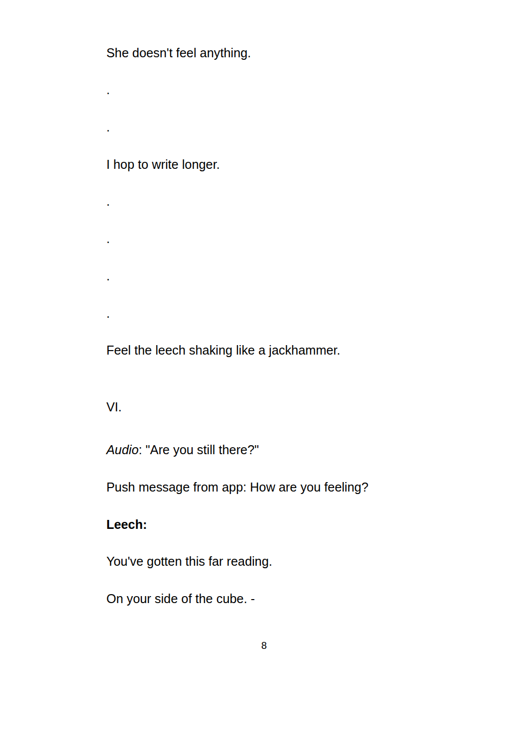She doesn't feel anything.
.
.
I hop to write longer.
.
.
.
.
Feel the leech shaking like a jackhammer.
VI.
Audio: "Are you still there?"
Push message from app: How are you feeling?
Leech:
You've gotten this far reading.
On your side of the cube. -
8